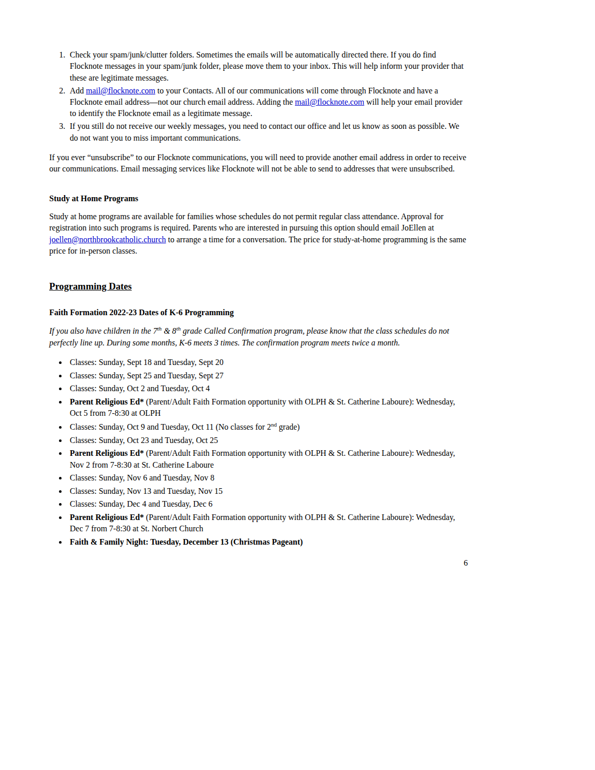Check your spam/junk/clutter folders. Sometimes the emails will be automatically directed there. If you do find Flocknote messages in your spam/junk folder, please move them to your inbox. This will help inform your provider that these are legitimate messages.
Add mail@flocknote.com to your Contacts. All of our communications will come through Flocknote and have a Flocknote email address—not our church email address. Adding the mail@flocknote.com will help your email provider to identify the Flocknote email as a legitimate message.
If you still do not receive our weekly messages, you need to contact our office and let us know as soon as possible. We do not want you to miss important communications.
If you ever “unsubscribe” to our Flocknote communications, you will need to provide another email address in order to receive our communications. Email messaging services like Flocknote will not be able to send to addresses that were unsubscribed.
Study at Home Programs
Study at home programs are available for families whose schedules do not permit regular class attendance. Approval for registration into such programs is required. Parents who are interested in pursuing this option should email JoEllen at joellen@northbrookcatholic.church to arrange a time for a conversation. The price for study-at-home programming is the same price for in-person classes.
Programming Dates
Faith Formation 2022-23 Dates of K-6 Programming
If you also have children in the 7th & 8th grade Called Confirmation program, please know that the class schedules do not perfectly line up. During some months, K-6 meets 3 times. The confirmation program meets twice a month.
Classes: Sunday, Sept 18 and Tuesday, Sept 20
Classes: Sunday, Sept 25 and Tuesday, Sept 27
Classes: Sunday, Oct 2 and Tuesday, Oct 4
Parent Religious Ed* (Parent/Adult Faith Formation opportunity with OLPH & St. Catherine Laboure): Wednesday, Oct 5 from 7-8:30 at OLPH
Classes: Sunday, Oct 9 and Tuesday, Oct 11 (No classes for 2nd grade)
Classes: Sunday, Oct 23 and Tuesday, Oct 25
Parent Religious Ed* (Parent/Adult Faith Formation opportunity with OLPH & St. Catherine Laboure): Wednesday, Nov 2 from 7-8:30 at St. Catherine Laboure
Classes: Sunday, Nov 6 and Tuesday, Nov 8
Classes: Sunday, Nov 13 and Tuesday, Nov 15
Classes: Sunday, Dec 4 and Tuesday, Dec 6
Parent Religious Ed* (Parent/Adult Faith Formation opportunity with OLPH & St. Catherine Laboure): Wednesday, Dec 7 from 7-8:30 at St. Norbert Church
Faith & Family Night: Tuesday, December 13 (Christmas Pageant)
6